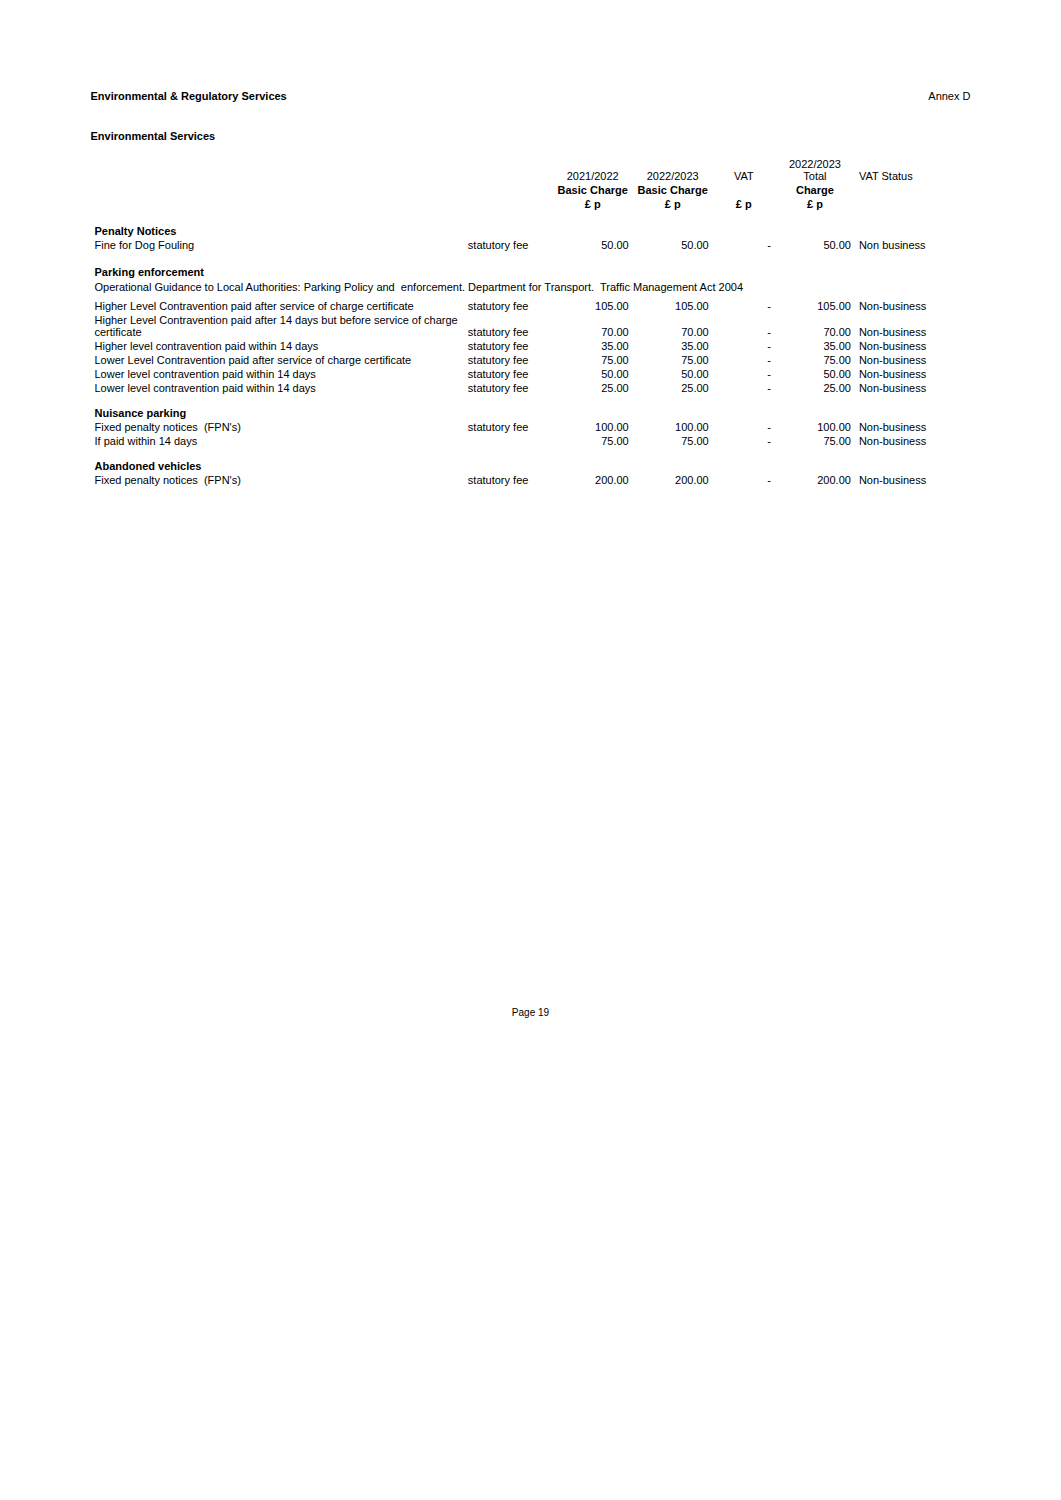Annex D
Environmental & Regulatory Services
Environmental Services
| | | 2021/2022 | 2022/2023 | VAT | 2022/2023 Total | VAT Status |
| --- | --- | --- | --- | --- | --- | --- |
| | | Basic Charge | Basic Charge | | Charge | |
| | | £ p | £ p | £ p | £ p | |
| Penalty Notices |
| Fine for Dog Fouling | statutory fee | 50.00 | 50.00 | - | 50.00 | Non business |
| Parking enforcement |
| Operational Guidance to Local Authorities: Parking Policy and enforcement. Department for Transport. Traffic Management Act 2004 |
| Higher Level Contravention paid after service of charge certificate | statutory fee | 105.00 | 105.00 | - | 105.00 | Non-business |
| Higher Level Contravention paid after 14 days but before service of charge certificate | statutory fee | 70.00 | 70.00 | - | 70.00 | Non-business |
| Higher level contravention paid within 14 days | statutory fee | 35.00 | 35.00 | - | 35.00 | Non-business |
| Lower Level Contravention paid after service of charge certificate | statutory fee | 75.00 | 75.00 | - | 75.00 | Non-business |
| Lower level contravention paid within 14 days | statutory fee | 50.00 | 50.00 | - | 50.00 | Non-business |
| Lower level contravention paid within 14 days | statutory fee | 25.00 | 25.00 | - | 25.00 | Non-business |
| Nuisance parking |
| Fixed penalty notices (FPN's) | statutory fee | 100.00 | 100.00 | - | 100.00 | Non-business |
| If paid within 14 days | | 75.00 | 75.00 | - | 75.00 | Non-business |
| Abandoned vehicles |
| Fixed penalty notices (FPN's) | statutory fee | 200.00 | 200.00 | - | 200.00 | Non-business |
Page 19